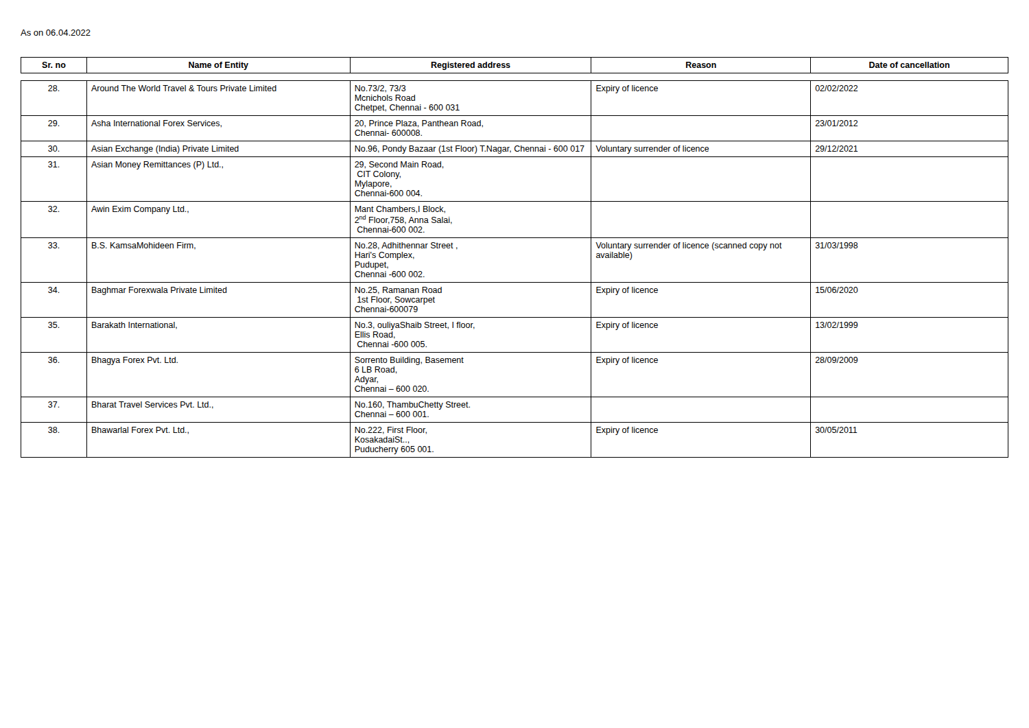As on 06.04.2022
| Sr. no | Name of Entity | Registered address | Reason | Date of cancellation |
| --- | --- | --- | --- | --- |
| 28. | Around The World Travel & Tours Private Limited | No.73/2, 73/3 Mcnichols Road Chetpet, Chennai - 600 031 | Expiry of licence | 02/02/2022 |
| 29. | Asha International Forex Services, | 20, Prince Plaza, Panthean Road, Chennai- 600008. | | 23/01/2012 |
| 30. | Asian Exchange (India) Private Limited | No.96, Pondy Bazaar (1st Floor) T.Nagar, Chennai - 600 017 | Voluntary surrender of licence | 29/12/2021 |
| 31. | Asian Money Remittances (P) Ltd., | 29, Second Main Road, CIT Colony, Mylapore, Chennai-600 004. | | |
| 32. | Awin Exim Company Ltd., | Mant Chambers,I Block, 2 nd Floor,758, Anna Salai, Chennai-600 002. | | |
| 33. | B.S. KamsaMohideen Firm, | No.28, Adhithennar Street , Hari's Complex, Pudupet, Chennai -600 002. | Voluntary surrender of licence (scanned copy not available) | 31/03/1998 |
| 34. | Baghmar Forexwala Private Limited | No.25, Ramanan Road 1st Floor, Sowcarpet Chennai-600079 | Expiry of licence | 15/06/2020 |
| 35. | Barakath International, | No.3, ouliyaShaib Street, I floor, Ellis Road, Chennai -600 005. | Expiry of licence | 13/02/1999 |
| 36. | Bhagya Forex Pvt. Ltd. | Sorrento Building, Basement 6 LB Road, Adyar, Chennai – 600 020. | Expiry of licence | 28/09/2009 |
| 37. | Bharat Travel Services Pvt. Ltd., | No.160, ThambuChetty Street. Chennai – 600 001. | | |
| 38. | Bhawarlal Forex Pvt. Ltd., | No.222, First Floor, KosakadaiSt.., Puducherry 605 001. | Expiry of licence | 30/05/2011 |